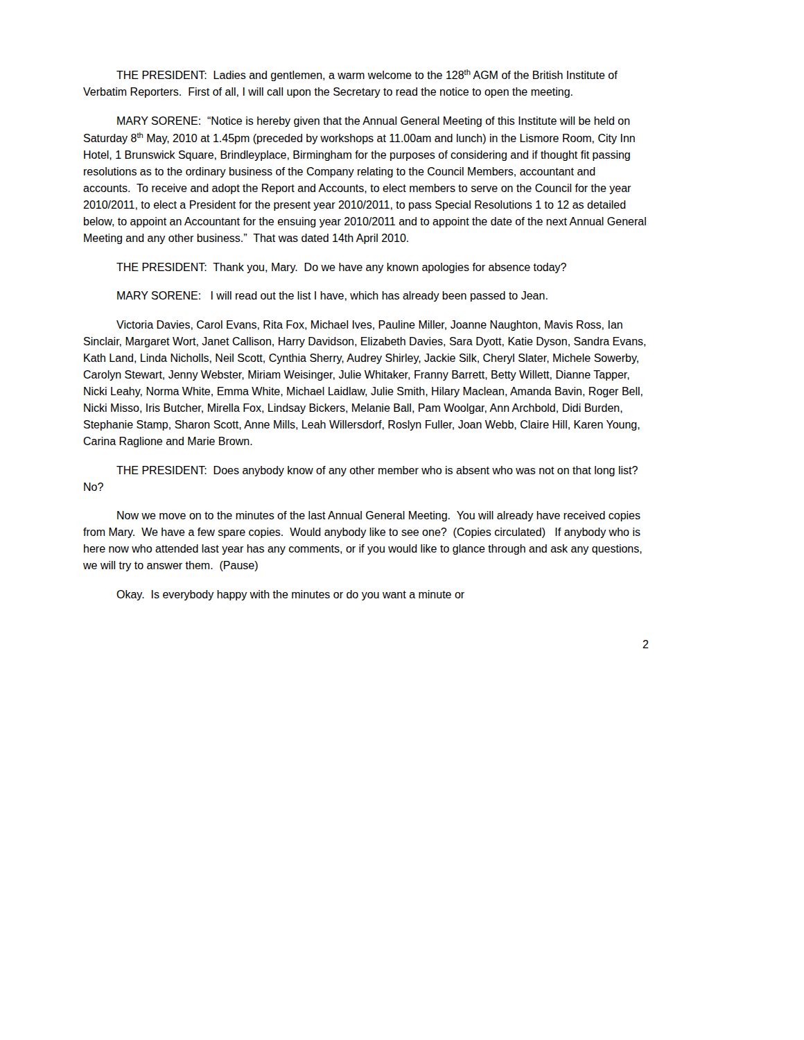The President: Ladies and gentlemen, a warm welcome to the 128th AGM of the British Institute of Verbatim Reporters. First of all, I will call upon the Secretary to read the notice to open the meeting.
Mary Sorene: “Notice is hereby given that the Annual General Meeting of this Institute will be held on Saturday 8th May, 2010 at 1.45pm (preceded by workshops at 11.00am and lunch) in the Lismore Room, City Inn Hotel, 1 Brunswick Square, Brindleyplace, Birmingham for the purposes of considering and if thought fit passing resolutions as to the ordinary business of the Company relating to the Council Members, accountant and accounts. To receive and adopt the Report and Accounts, to elect members to serve on the Council for the year 2010/2011, to elect a President for the present year 2010/2011, to pass Special Resolutions 1 to 12 as detailed below, to appoint an Accountant for the ensuing year 2010/2011 and to appoint the date of the next Annual General Meeting and any other business.” That was dated 14th April 2010.
The President: Thank you, Mary. Do we have any known apologies for absence today?
Mary Sorene: I will read out the list I have, which has already been passed to Jean.
Victoria Davies, Carol Evans, Rita Fox, Michael Ives, Pauline Miller, Joanne Naughton, Mavis Ross, Ian Sinclair, Margaret Wort, Janet Callison, Harry Davidson, Elizabeth Davies, Sara Dyott, Katie Dyson, Sandra Evans, Kath Land, Linda Nicholls, Neil Scott, Cynthia Sherry, Audrey Shirley, Jackie Silk, Cheryl Slater, Michele Sowerby, Carolyn Stewart, Jenny Webster, Miriam Weisinger, Julie Whitaker, Franny Barrett, Betty Willett, Dianne Tapper, Nicki Leahy, Norma White, Emma White, Michael Laidlaw, Julie Smith, Hilary Maclean, Amanda Bavin, Roger Bell, Nicki Misso, Iris Butcher, Mirella Fox, Lindsay Bickers, Melanie Ball, Pam Woolgar, Ann Archbold, Didi Burden, Stephanie Stamp, Sharon Scott, Anne Mills, Leah Willersdorf, Roslyn Fuller, Joan Webb, Claire Hill, Karen Young, Carina Raglione and Marie Brown.
The President: Does anybody know of any other member who is absent who was not on that long list? No?
Now we move on to the minutes of the last Annual General Meeting. You will already have received copies from Mary. We have a few spare copies. Would anybody like to see one? (Copies circulated) If anybody who is here now who attended last year has any comments, or if you would like to glance through and ask any questions, we will try to answer them. (Pause)
Okay. Is everybody happy with the minutes or do you want a minute or
2